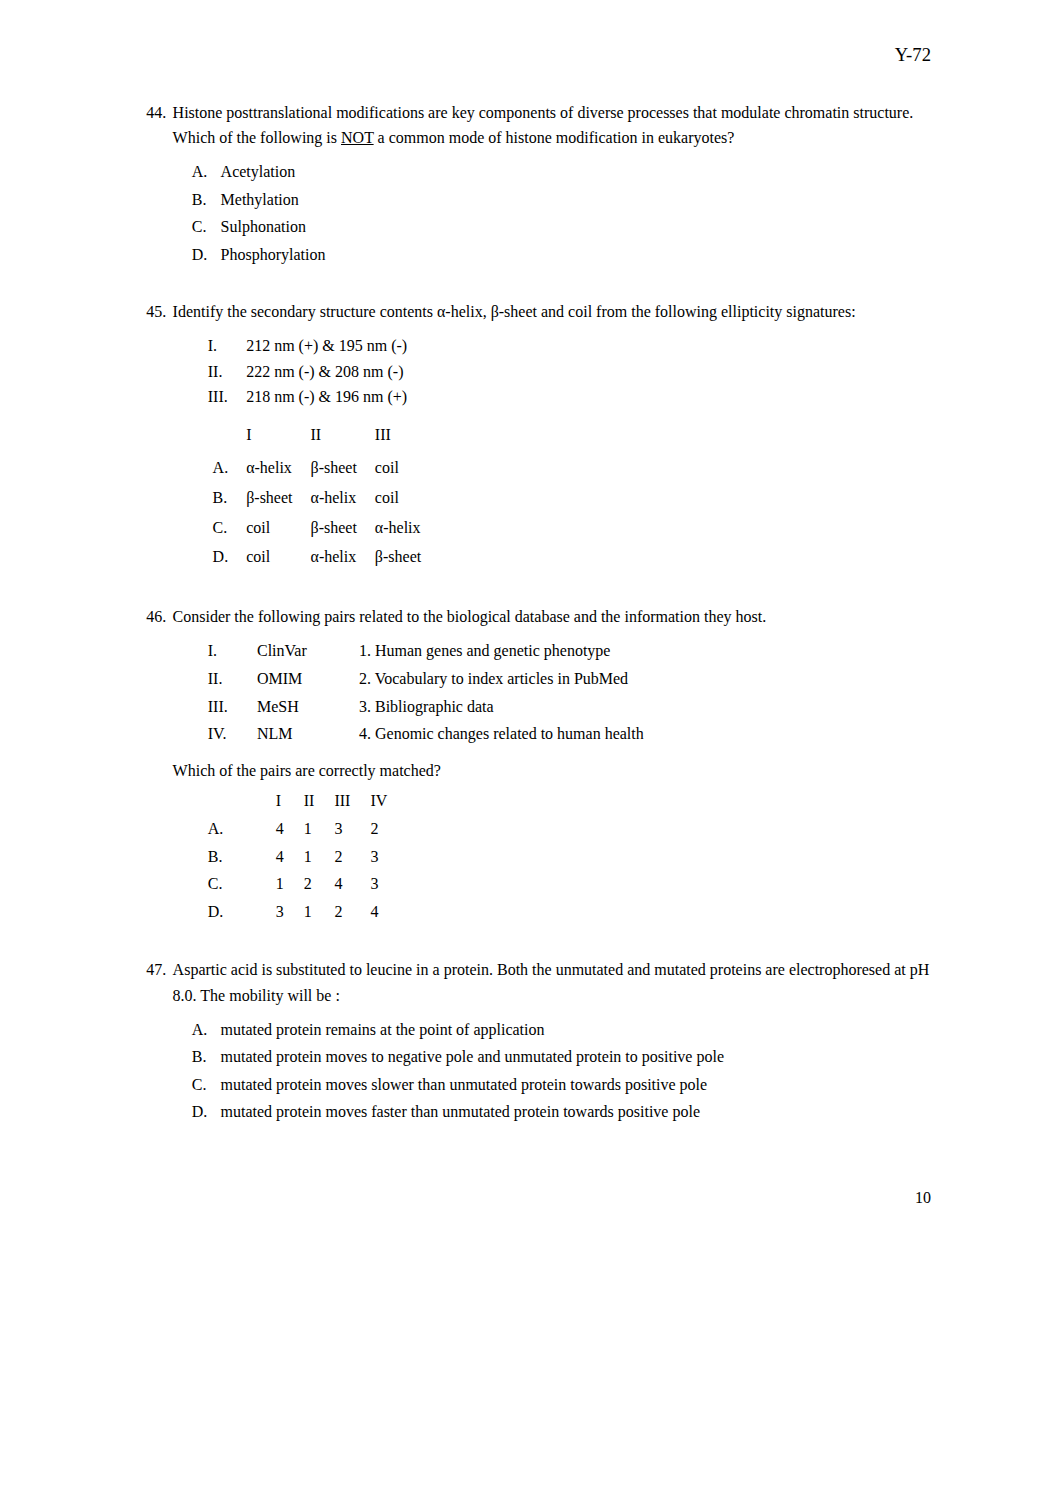Y-72
Histone posttranslational modifications are key components of diverse processes that modulate chromatin structure. Which of the following is NOT a common mode of histone modification in eukaryotes?
A. Acetylation
B. Methylation
C. Sulphonation
D. Phosphorylation
Identify the secondary structure contents α-helix, β-sheet and coil from the following ellipticity signatures:
I. 212 nm (+) & 195 nm (-)
II. 222 nm (-) & 208 nm (-)
III. 218 nm (-) & 196 nm (+)
| | I | II | III |
| --- | --- | --- | --- |
| A. | α-helix | β-sheet | coil |
| B. | β-sheet | α-helix | coil |
| C. | coil | β-sheet | α-helix |
| D. | coil | α-helix | β-sheet |
Consider the following pairs related to the biological database and the information they host.
| I. | ClinVar | 1. Human genes and genetic phenotype |
| II. | OMIM | 2. Vocabulary to index articles in PubMed |
| III. | MeSH | 3. Bibliographic data |
| IV. | NLM | 4. Genomic changes related to human health |
Which of the pairs are correctly matched?
| | I | II | III | IV |
| A. | 4 | 1 | 3 | 2 |
| B. | 4 | 1 | 2 | 3 |
| C. | 1 | 2 | 4 | 3 |
| D. | 3 | 1 | 2 | 4 |
Aspartic acid is substituted to leucine in a protein. Both the unmutated and mutated proteins are electrophoresed at pH 8.0. The mobility will be :
A. mutated protein remains at the point of application
B. mutated protein moves to negative pole and unmutated protein to positive pole
C. mutated protein moves slower than unmutated protein towards positive pole
D. mutated protein moves faster than unmutated protein towards positive pole
10